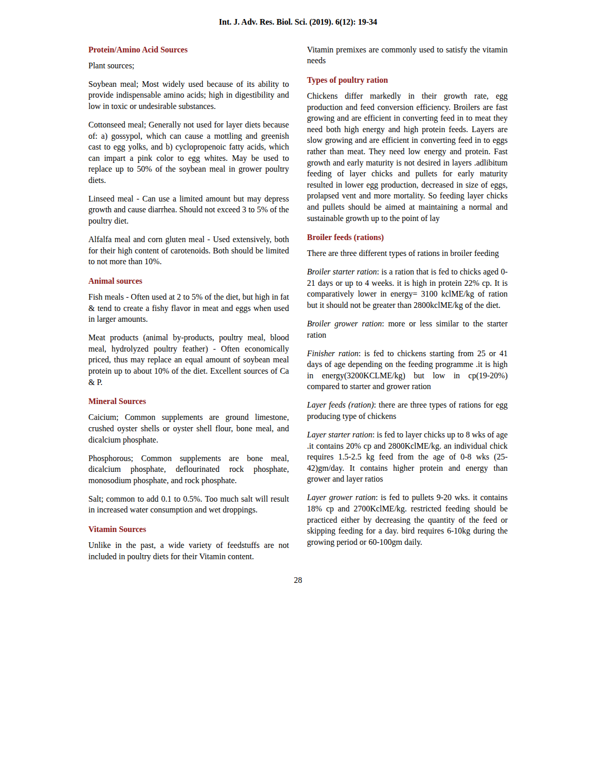Int. J. Adv. Res. Biol. Sci. (2019). 6(12): 19-34
Protein/Amino Acid Sources
Plant sources;
Soybean meal; Most widely used because of its ability to provide indispensable amino acids; high in digestibility and low in toxic or undesirable substances.
Cottonseed meal; Generally not used for layer diets because of: a) gossypol, which can cause a mottling and greenish cast to egg yolks, and b) cyclopropenoic fatty acids, which can impart a pink color to egg whites. May be used to replace up to 50% of the soybean meal in grower poultry diets.
Linseed meal - Can use a limited amount but may depress growth and cause diarrhea. Should not exceed 3 to 5% of the poultry diet.
Alfalfa meal and corn gluten meal - Used extensively, both for their high content of carotenoids. Both should be limited to not more than 10%.
Animal sources
Fish meals - Often used at 2 to 5% of the diet, but high in fat & tend to create a fishy flavor in meat and eggs when used in larger amounts.
Meat products (animal by-products, poultry meal, blood meal, hydrolyzed poultry feather) - Often economically priced, thus may replace an equal amount of soybean meal protein up to about 10% of the diet. Excellent sources of Ca & P.
Mineral Sources
Caicium; Common supplements are ground limestone, crushed oyster shells or oyster shell flour, bone meal, and dicalcium phosphate.
Phosphorous; Common supplements are bone meal, dicalcium phosphate, deflourinated rock phosphate, monosodium phosphate, and rock phosphate.
Salt; common to add 0.1 to 0.5%. Too much salt will result in increased water consumption and wet droppings.
Vitamin Sources
Unlike in the past, a wide variety of feedstuffs are not included in poultry diets for their Vitamin content.
Vitamin premixes are commonly used to satisfy the vitamin needs
Types of poultry ration
Chickens differ markedly in their growth rate, egg production and feed conversion efficiency. Broilers are fast growing and are efficient in converting feed in to meat they need both high energy and high protein feeds. Layers are slow growing and are efficient in converting feed in to eggs rather than meat. They need low energy and protein. Fast growth and early maturity is not desired in layers .adlibitum feeding of layer chicks and pullets for early maturity resulted in lower egg production, decreased in size of eggs, prolapsed vent and more mortality. So feeding layer chicks and pullets should be aimed at maintaining a normal and sustainable growth up to the point of lay
Broiler feeds (rations)
There are three different types of rations in broiler feeding
Broiler starter ration: is a ration that is fed to chicks aged 0-21 days or up to 4 weeks. it is high in protein 22% cp. It is comparatively lower in energy= 3100 kclME/kg of ration but it should not be greater than 2800kclME/kg of the diet.
Broiler grower ration: more or less similar to the starter ration
Finisher ration: is fed to chickens starting from 25 or 41 days of age depending on the feeding programme .it is high in energy(3200KCLME/kg) but low in cp(19-20%) compared to starter and grower ration
Layer feeds (ration): there are three types of rations for egg producing type of chickens
Layer starter ration: is fed to layer chicks up to 8 wks of age .it contains 20% cp and 2800KclME/kg. an individual chick requires 1.5-2.5 kg feed from the age of 0-8 wks (25-42)gm/day. It contains higher protein and energy than grower and layer ratios
Layer grower ration: is fed to pullets 9-20 wks. it contains 18% cp and 2700KclME/kg. restricted feeding should be practiced either by decreasing the quantity of the feed or skipping feeding for a day. bird requires 6-10kg during the growing period or 60-100gm daily.
28